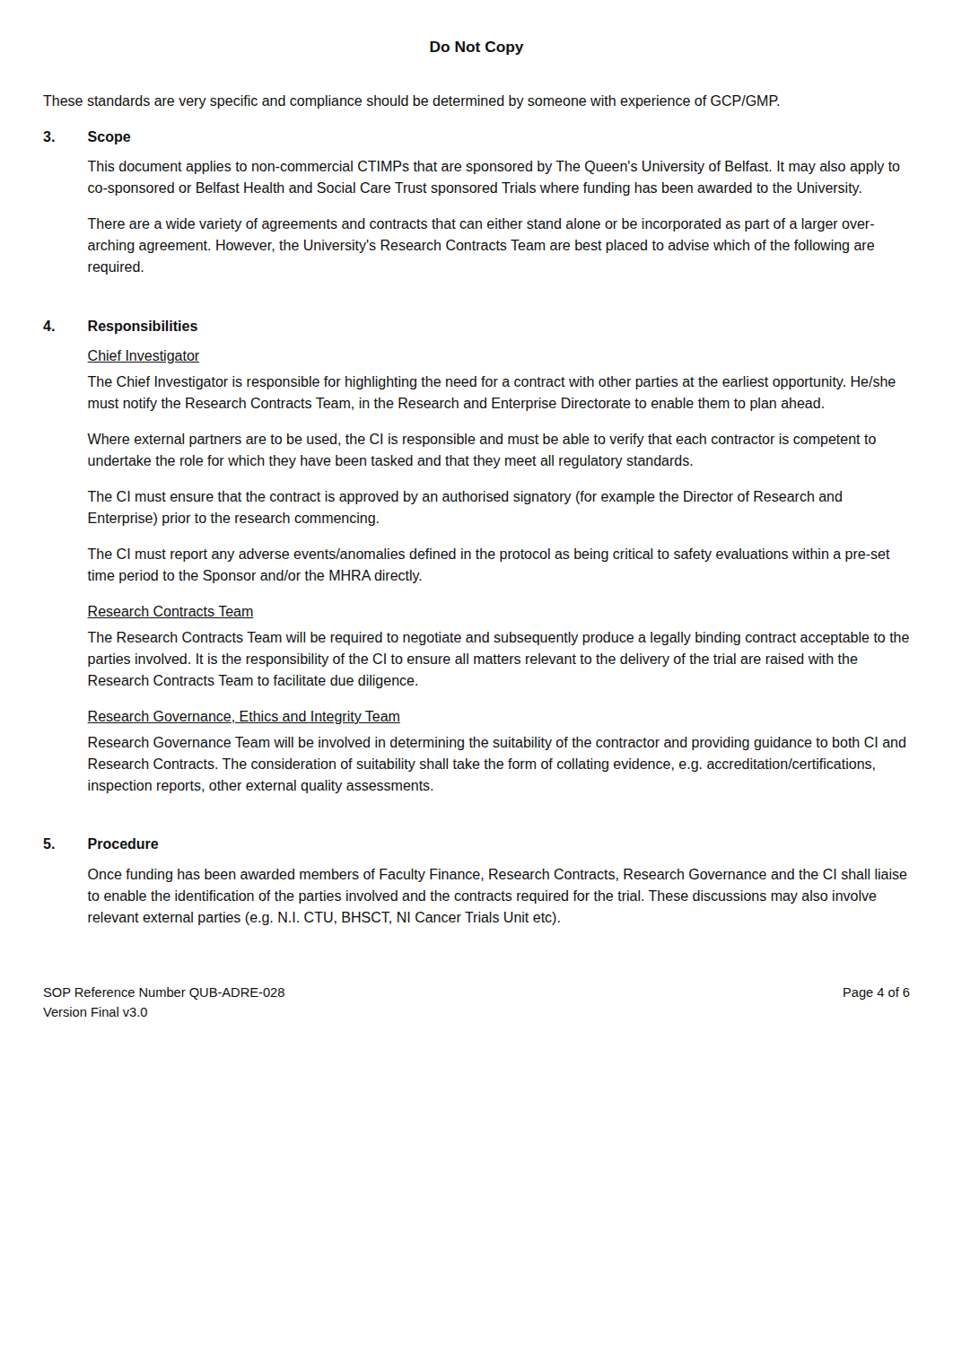Do Not Copy
These standards are very specific and compliance should be determined by someone with experience of GCP/GMP.
3.
Scope
This document applies to non-commercial CTIMPs that are sponsored by The Queen's University of Belfast. It may also apply to co-sponsored or Belfast Health and Social Care Trust sponsored Trials where funding has been awarded to the University.
There are a wide variety of agreements and contracts that can either stand alone or be incorporated as part of a larger over-arching agreement. However, the University's Research Contracts Team are best placed to advise which of the following are required.
4.
Responsibilities
Chief Investigator
The Chief Investigator is responsible for highlighting the need for a contract with other parties at the earliest opportunity. He/she must notify the Research Contracts Team, in the Research and Enterprise Directorate to enable them to plan ahead.
Where external partners are to be used, the CI is responsible and must be able to verify that each contractor is competent to undertake the role for which they have been tasked and that they meet all regulatory standards.
The CI must ensure that the contract is approved by an authorised signatory (for example the Director of Research and Enterprise) prior to the research commencing.
The CI must report any adverse events/anomalies defined in the protocol as being critical to safety evaluations within a pre-set time period to the Sponsor and/or the MHRA directly.
Research Contracts Team
The Research Contracts Team will be required to negotiate and subsequently produce a legally binding contract acceptable to the parties involved. It is the responsibility of the CI to ensure all matters relevant to the delivery of the trial are raised with the Research Contracts Team to facilitate due diligence.
Research Governance, Ethics and Integrity Team
Research Governance Team will be involved in determining the suitability of the contractor and providing guidance to both CI and Research Contracts. The consideration of suitability shall take the form of collating evidence, e.g. accreditation/certifications, inspection reports, other external quality assessments.
5.
Procedure
Once funding has been awarded members of Faculty Finance, Research Contracts, Research Governance and the CI shall liaise to enable the identification of the parties involved and the contracts required for the trial. These discussions may also involve relevant external parties (e.g. N.I. CTU, BHSCT, NI Cancer Trials Unit etc).
SOP Reference Number QUB-ADRE-028
Version Final v3.0
Page 4 of 6